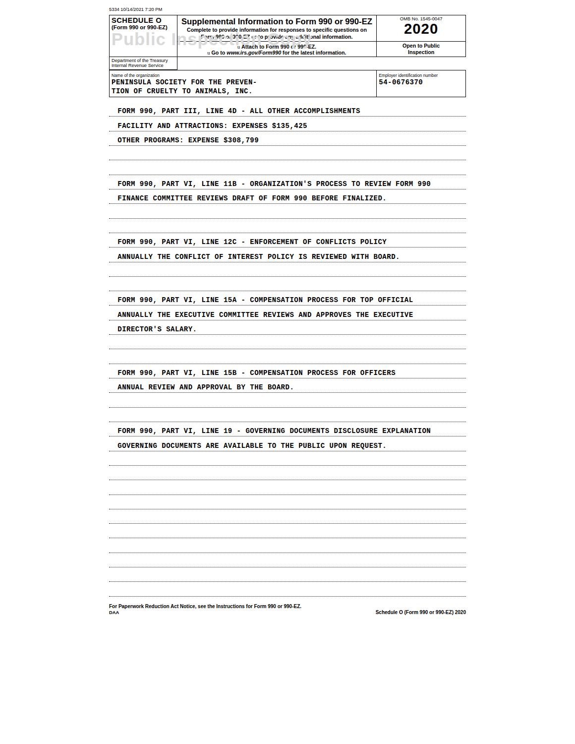5334 10/14/2021 7:20 PM
Public Inspection Copy
| SCHEDULE O (Form 990 or 990-EZ) | Supplemental Information to Form 990 or 990-EZ Complete to provide information for responses to specific questions on Form 990 or 990-EZ or to provide any additional information. | OMB No. 1545-0047 2020 |
| u Attach to Form 990 or 990-EZ. u Go to www.irs.gov/Form990 for the latest information. | Open to Public Inspection |
| Department of the Treasury Internal Revenue Service | | |
| Name of the organization PENINSULA SOCIETY FOR THE PREVEN- TION OF CRUELTY TO ANIMALS, INC. | Employer identification number 54-0676370 |
FORM 990, PART III, LINE 4D - ALL OTHER ACCOMPLISHMENTS
FACILITY AND ATTRACTIONS: EXPENSES $135,425
OTHER PROGRAMS: EXPENSE $308,799
FORM 990, PART VI, LINE 11B - ORGANIZATION'S PROCESS TO REVIEW FORM 990
FINANCE COMMITTEE REVIEWS DRAFT OF FORM 990 BEFORE FINALIZED.
FORM 990, PART VI, LINE 12C - ENFORCEMENT OF CONFLICTS POLICY
ANNUALLY THE CONFLICT OF INTEREST POLICY IS REVIEWED WITH BOARD.
FORM 990, PART VI, LINE 15A - COMPENSATION PROCESS FOR TOP OFFICIAL
ANNUALLY THE EXECUTIVE COMMITTEE REVIEWS AND APPROVES THE EXECUTIVE
DIRECTOR'S SALARY.
FORM 990, PART VI, LINE 15B - COMPENSATION PROCESS FOR OFFICERS
ANNUAL REVIEW AND APPROVAL BY THE BOARD.
FORM 990, PART VI, LINE 19 - GOVERNING DOCUMENTS DISCLOSURE EXPLANATION
GOVERNING DOCUMENTS ARE AVAILABLE TO THE PUBLIC UPON REQUEST.
For Paperwork Reduction Act Notice, see the Instructions for Form 990 or 990-EZ.
DAA
Schedule O (Form 990 or 990-EZ) 2020